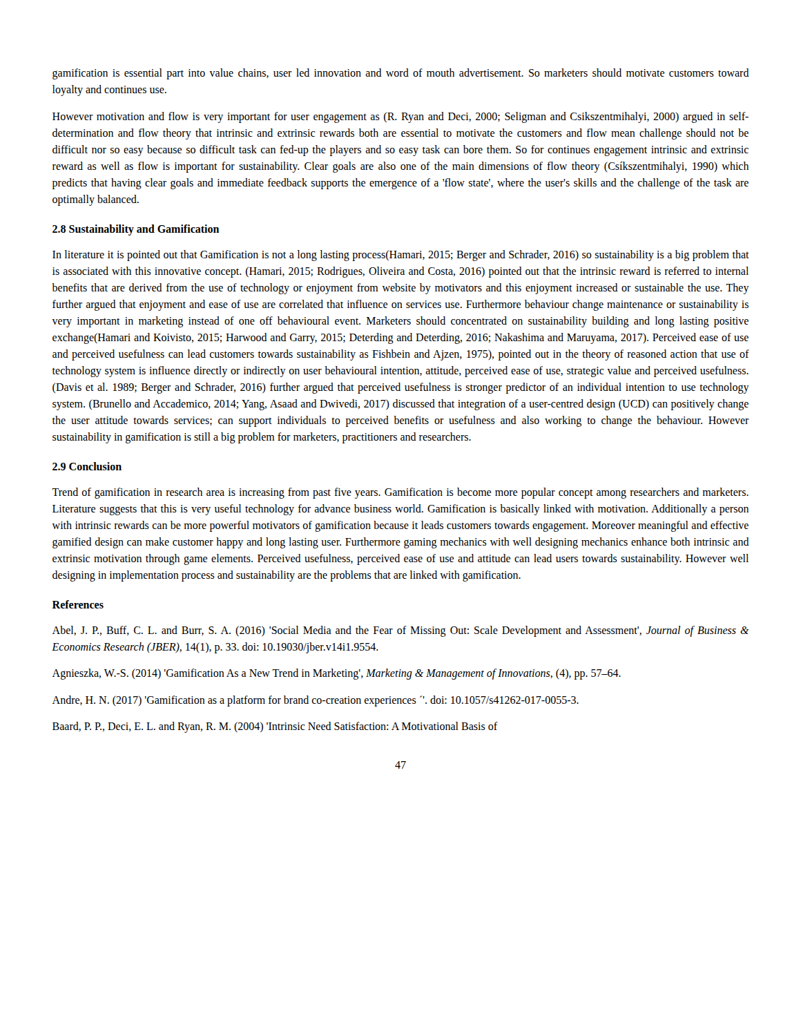gamification is essential part into value chains, user led innovation and word of mouth advertisement. So marketers should motivate customers toward loyalty and continues use.
However motivation and flow is very important for user engagement as (R. Ryan and Deci, 2000; Seligman and Csikszentmihalyi, 2000) argued in self-determination and flow theory that intrinsic and extrinsic rewards both are essential to motivate the customers and flow mean challenge should not be difficult nor so easy because so difficult task can fed-up the players and so easy task can bore them. So for continues engagement intrinsic and extrinsic reward as well as flow is important for sustainability. Clear goals are also one of the main dimensions of flow theory (Csíkszentmihalyi, 1990) which predicts that having clear goals and immediate feedback supports the emergence of a 'flow state', where the user's skills and the challenge of the task are optimally balanced.
2.8 Sustainability and Gamification
In literature it is pointed out that Gamification is not a long lasting process(Hamari, 2015; Berger and Schrader, 2016) so sustainability is a big problem that is associated with this innovative concept. (Hamari, 2015; Rodrigues, Oliveira and Costa, 2016) pointed out that the intrinsic reward is referred to internal benefits that are derived from the use of technology or enjoyment from website by motivators and this enjoyment increased or sustainable the use. They further argued that enjoyment and ease of use are correlated that influence on services use. Furthermore behaviour change maintenance or sustainability is very important in marketing instead of one off behavioural event. Marketers should concentrated on sustainability building and long lasting positive exchange(Hamari and Koivisto, 2015; Harwood and Garry, 2015; Deterding and Deterding, 2016; Nakashima and Maruyama, 2017). Perceived ease of use and perceived usefulness can lead customers towards sustainability as Fishbein and Ajzen, 1975), pointed out in the theory of reasoned action that use of technology system is influence directly or indirectly on user behavioural intention, attitude, perceived ease of use, strategic value and perceived usefulness. (Davis et al. 1989; Berger and Schrader, 2016) further argued that perceived usefulness is stronger predictor of an individual intention to use technology system. (Brunello and Accademico, 2014; Yang, Asaad and Dwivedi, 2017) discussed that integration of a user-centred design (UCD) can positively change the user attitude towards services; can support individuals to perceived benefits or usefulness and also working to change the behaviour. However sustainability in gamification is still a big problem for marketers, practitioners and researchers.
2.9 Conclusion
Trend of gamification in research area is increasing from past five years. Gamification is become more popular concept among researchers and marketers. Literature suggests that this is very useful technology for advance business world. Gamification is basically linked with motivation. Additionally a person with intrinsic rewards can be more powerful motivators of gamification because it leads customers towards engagement. Moreover meaningful and effective gamified design can make customer happy and long lasting user. Furthermore gaming mechanics with well designing mechanics enhance both intrinsic and extrinsic motivation through game elements. Perceived usefulness, perceived ease of use and attitude can lead users towards sustainability. However well designing in implementation process and sustainability are the problems that are linked with gamification.
References
Abel, J. P., Buff, C. L. and Burr, S. A. (2016) 'Social Media and the Fear of Missing Out: Scale Development and Assessment', Journal of Business & Economics Research (JBER), 14(1), p. 33. doi: 10.19030/jber.v14i1.9554.
Agnieszka, W.-S. (2014) 'Gamification As a New Trend in Marketing', Marketing & Management of Innovations, (4), pp. 57–64.
Andre, H. N. (2017) 'Gamification as a platform for brand co-creation experiences ´'. doi: 10.1057/s41262-017-0055-3.
Baard, P. P., Deci, E. L. and Ryan, R. M. (2004) 'Intrinsic Need Satisfaction: A Motivational Basis of
47